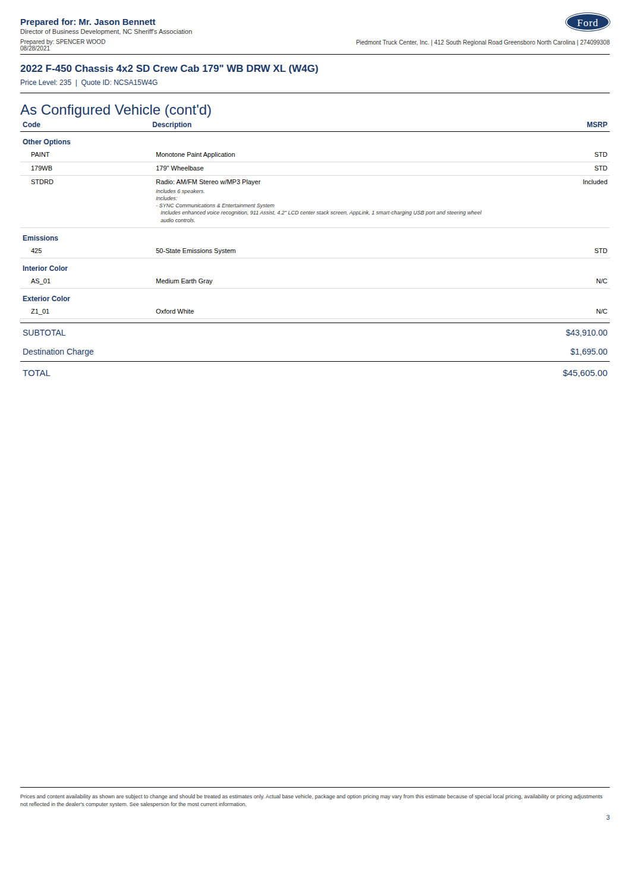Ford
Prepared for: Mr. Jason Bennett
Director of Business Development, NC Sheriff's Association
Prepared by: SPENCER WOOD
08/28/2021
Piedmont Truck Center, Inc. | 412 South Regional Road Greensboro North Carolina | 274099308
2022 F-450 Chassis 4x2 SD Crew Cab 179" WB DRW XL (W4G)
Price Level: 235 | Quote ID: NCSA15W4G
As Configured Vehicle (cont'd)
| Code | Description | MSRP |
| --- | --- | --- |
| Other Options |
| PAINT | Monotone Paint Application | STD |
| 179WB | 179" Wheelbase | STD |
| STDRD | Radio: AM/FM Stereo w/MP3 Player Includes 6 speakers. Includes: - SYNC Communications & Entertainment System Includes enhanced voice recognition, 911 Assist, 4.2" LCD center stack screen, AppLink, 1 smart-charging USB port and steering wheel audio controls. | Included |
| Emissions |
| 425 | 50-State Emissions System | STD |
| Interior Color |
| AS_01 | Medium Earth Gray | N/C |
| Exterior Color |
| Z1_01 | Oxford White | N/C |
| SUBTOTAL | $43,910.00 |
| Destination Charge | $1,695.00 |
| TOTAL | $45,605.00 |
Prices and content availability as shown are subject to change and should be treated as estimates only. Actual base vehicle, package and option pricing may vary from this estimate because of special local pricing, availability or pricing adjustments not reflected in the dealer's computer system. See salesperson for the most current information.
3